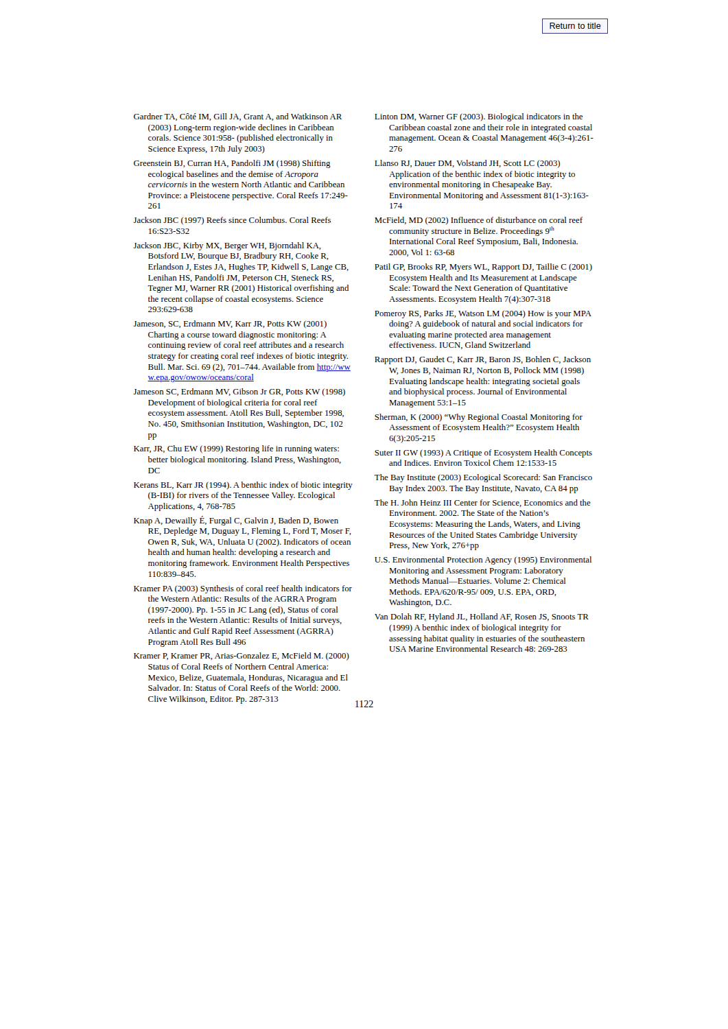Return to title
Gardner TA, Côté IM, Gill JA, Grant A, and Watkinson AR (2003) Long-term region-wide declines in Caribbean corals. Science 301:958- (published electronically in Science Express, 17th July 2003)
Greenstein BJ, Curran HA, Pandolfi JM (1998) Shifting ecological baselines and the demise of Acropora cervicornis in the western North Atlantic and Caribbean Province: a Pleistocene perspective. Coral Reefs 17:249-261
Jackson JBC (1997) Reefs since Columbus. Coral Reefs 16:S23-S32
Jackson JBC, Kirby MX, Berger WH, Bjorndahl KA, Botsford LW, Bourque BJ, Bradbury RH, Cooke R, Erlandson J, Estes JA, Hughes TP, Kidwell S, Lange CB, Lenihan HS, Pandolfi JM, Peterson CH, Steneck RS, Tegner MJ, Warner RR (2001) Historical overfishing and the recent collapse of coastal ecosystems. Science 293:629-638
Jameson, SC, Erdmann MV, Karr JR, Potts KW (2001) Charting a course toward diagnostic monitoring: A continuing review of coral reef attributes and a research strategy for creating coral reef indexes of biotic integrity. Bull. Mar. Sci. 69 (2), 701–744. Available from http://www.epa.gov/owow/oceans/coral
Jameson SC, Erdmann MV, Gibson Jr GR, Potts KW (1998) Development of biological criteria for coral reef ecosystem assessment. Atoll Res Bull, September 1998, No. 450, Smithsonian Institution, Washington, DC, 102 pp
Karr, JR, Chu EW (1999) Restoring life in running waters: better biological monitoring. Island Press, Washington, DC
Kerans BL, Karr JR (1994). A benthic index of biotic integrity (B-IBI) for rivers of the Tennessee Valley. Ecological Applications, 4, 768-785
Knap A, Dewailly É, Furgal C, Galvin J, Baden D, Bowen RE, Depledge M, Duguay L, Fleming L, Ford T, Moser F, Owen R, Suk, WA, Unluata U (2002). Indicators of ocean health and human health: developing a research and monitoring framework. Environment Health Perspectives 110:839–845.
Kramer PA (2003) Synthesis of coral reef health indicators for the Western Atlantic: Results of the AGRRA Program (1997-2000). Pp. 1-55 in JC Lang (ed), Status of coral reefs in the Western Atlantic: Results of Initial surveys, Atlantic and Gulf Rapid Reef Assessment (AGRRA) Program Atoll Res Bull 496
Kramer P, Kramer PR, Arias-Gonzalez E, McField M. (2000) Status of Coral Reefs of Northern Central America: Mexico, Belize, Guatemala, Honduras, Nicaragua and El Salvador. In: Status of Coral Reefs of the World: 2000. Clive Wilkinson, Editor. Pp. 287-313
Linton DM, Warner GF (2003). Biological indicators in the Caribbean coastal zone and their role in integrated coastal management. Ocean & Coastal Management 46(3-4):261-276
Llanso RJ, Dauer DM, Volstand JH, Scott LC (2003) Application of the benthic index of biotic integrity to environmental monitoring in Chesapeake Bay. Environmental Monitoring and Assessment 81(1-3):163-174
McField, MD (2002) Influence of disturbance on coral reef community structure in Belize. Proceedings 9th International Coral Reef Symposium, Bali, Indonesia. 2000, Vol 1: 63-68
Patil GP, Brooks RP, Myers WL, Rapport DJ, Taillie C (2001) Ecosystem Health and Its Measurement at Landscape Scale: Toward the Next Generation of Quantitative Assessments. Ecosystem Health 7(4):307-318
Pomeroy RS, Parks JE, Watson LM (2004) How is your MPA doing? A guidebook of natural and social indicators for evaluating marine protected area management effectiveness. IUCN, Gland Switzerland
Rapport DJ, Gaudet C, Karr JR, Baron JS, Bohlen C, Jackson W, Jones B, Naiman RJ, Norton B, Pollock MM (1998) Evaluating landscape health: integrating societal goals and biophysical process. Journal of Environmental Management 53:1–15
Sherman, K (2000) “Why Regional Coastal Monitoring for Assessment of Ecosystem Health?” Ecosystem Health 6(3):205-215
Suter II GW (1993) A Critique of Ecosystem Health Concepts and Indices. Environ Toxicol Chem 12:1533-15
The Bay Institute (2003) Ecological Scorecard: San Francisco Bay Index 2003. The Bay Institute, Navato, CA 84 pp
The H. John Heinz III Center for Science, Economics and the Environment. 2002. The State of the Nation’s Ecosystems: Measuring the Lands, Waters, and Living Resources of the United States Cambridge University Press, New York, 276+pp
U.S. Environmental Protection Agency (1995) Environmental Monitoring and Assessment Program: Laboratory Methods Manual—Estuaries. Volume 2: Chemical Methods. EPA/620/R-95/ 009, U.S. EPA, ORD, Washington, D.C.
Van Dolah RF, Hyland JL, Holland AF, Rosen JS, Snoots TR (1999) A benthic index of biological integrity for assessing habitat quality in estuaries of the southeastern USA Marine Environmental Research 48: 269-283
1122